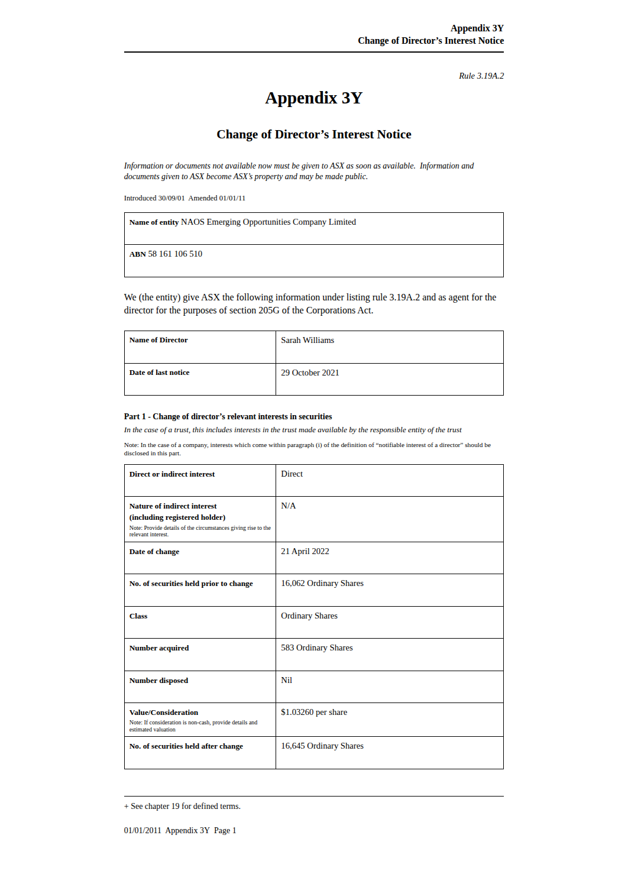Appendix 3Y
Change of Director’s Interest Notice
Rule 3.19A.2
Appendix 3Y
Change of Director’s Interest Notice
Information or documents not available now must be given to ASX as soon as available. Information and documents given to ASX become ASX’s property and may be made public.
Introduced 30/09/01 Amended 01/01/11
| Name of entity NAOS Emerging Opportunities Company Limited |
| ABN 58 161 106 510 |
We (the entity) give ASX the following information under listing rule 3.19A.2 and as agent for the director for the purposes of section 205G of the Corporations Act.
| Name of Director | Sarah Williams |
| Date of last notice | 29 October 2021 |
Part 1 - Change of director’s relevant interests in securities
In the case of a trust, this includes interests in the trust made available by the responsible entity of the trust
Note: In the case of a company, interests which come within paragraph (i) of the definition of “notifiable interest of a director” should be disclosed in this part.
| Direct or indirect interest | Direct |
| Nature of indirect interest (including registered holder) Note: Provide details of the circumstances giving rise to the relevant interest. | N/A |
| Date of change | 21 April 2022 |
| No. of securities held prior to change | 16,062 Ordinary Shares |
| Class | Ordinary Shares |
| Number acquired | 583 Ordinary Shares |
| Number disposed | Nil |
| Value/Consideration Note: If consideration is non-cash, provide details and estimated valuation | $1.03260 per share |
| No. of securities held after change | 16,645 Ordinary Shares |
+ See chapter 19 for defined terms.
01/01/2011 Appendix 3Y Page 1